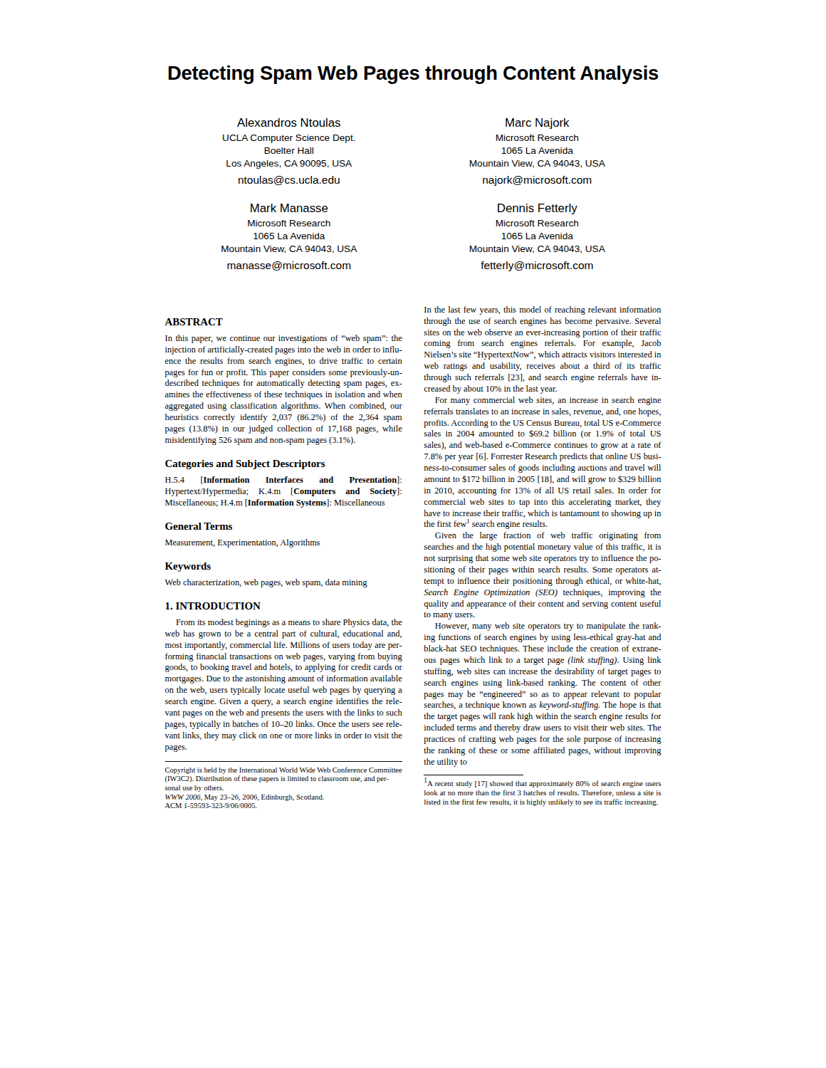Detecting Spam Web Pages through Content Analysis
| Alexandros Ntoulas UCLA Computer Science Dept. Boelter Hall Los Angeles, CA 90095, USA ntoulas@cs.ucla.edu | Marc Najork Microsoft Research 1065 La Avenida Mountain View, CA 94043, USA najork@microsoft.com |
| Mark Manasse Microsoft Research 1065 La Avenida Mountain View, CA 94043, USA manasse@microsoft.com | Dennis Fetterly Microsoft Research 1065 La Avenida Mountain View, CA 94043, USA fetterly@microsoft.com |
ABSTRACT
In this paper, we continue our investigations of “web spam”: the injection of artificially-created pages into the web in order to influence the results from search engines, to drive traffic to certain pages for fun or profit. This paper considers some previously-undescribed techniques for automatically detecting spam pages, examines the effectiveness of these techniques in isolation and when aggregated using classification algorithms. When combined, our heuristics correctly identify 2,037 (86.2%) of the 2,364 spam pages (13.8%) in our judged collection of 17,168 pages, while misidentifying 526 spam and non-spam pages (3.1%).
Categories and Subject Descriptors
H.5.4 [Information Interfaces and Presentation]: Hypertext/Hypermedia; K.4.m [Computers and Society]: Miscellaneous; H.4.m [Information Systems]: Miscellaneous
General Terms
Measurement, Experimentation, Algorithms
Keywords
Web characterization, web pages, web spam, data mining
1. INTRODUCTION
From its modest beginings as a means to share Physics data, the web has grown to be a central part of cultural, educational and, most importantly, commercial life. Millions of users today are performing financial transactions on web pages, varying from buying goods, to booking travel and hotels, to applying for credit cards or mortgages. Due to the astonishing amount of information available on the web, users typically locate useful web pages by querying a search engine. Given a query, a search engine identifies the relevant pages on the web and presents the users with the links to such pages, typically in batches of 10–20 links. Once the users see relevant links, they may click on one or more links in order to visit the pages.
Copyright is held by the International World Wide Web Conference Committee (IW3C2). Distribution of these papers is limited to classroom use, and personal use by others.
WWW 2006, May 23–26, 2006, Edinburgh, Scotland.
ACM 1-59593-323-9/06/0005.
In the last few years, this model of reaching relevant information through the use of search engines has become pervasive. Several sites on the web observe an ever-increasing portion of their traffic coming from search engines referrals. For example, Jacob Nielsen’s site “HypertextNow”, which attracts visitors interested in web ratings and usability, receives about a third of its traffic through such referrals [23], and search engine referrals have increased by about 10% in the last year.
For many commercial web sites, an increase in search engine referrals translates to an increase in sales, revenue, and, one hopes, profits. According to the US Census Bureau, total US e-Commerce sales in 2004 amounted to $69.2 billion (or 1.9% of total US sales), and web-based e-Commerce continues to grow at a rate of 7.8% per year [6]. Forrester Research predicts that online US business-to-consumer sales of goods including auctions and travel will amount to $172 billion in 2005 [18], and will grow to $329 billion in 2010, accounting for 13% of all US retail sales. In order for commercial web sites to tap into this accelerating market, they have to increase their traffic, which is tantamount to showing up in the first few1 search engine results.
Given the large fraction of web traffic originating from searches and the high potential monetary value of this traffic, it is not surprising that some web site operators try to influence the positioning of their pages within search results. Some operators attempt to influence their positioning through ethical, or white-hat, Search Engine Optimization (SEO) techniques, improving the quality and appearance of their content and serving content useful to many users.
However, many web site operators try to manipulate the ranking functions of search engines by using less-ethical gray-hat and black-hat SEO techniques. These include the creation of extraneous pages which link to a target page (link stuffing). Using link stuffing, web sites can increase the desirability of target pages to search engines using link-based ranking. The content of other pages may be “engineered” so as to appear relevant to popular searches, a technique known as keyword-stuffing. The hope is that the target pages will rank high within the search engine results for included terms and thereby draw users to visit their web sites. The practices of crafting web pages for the sole purpose of increasing the ranking of these or some affiliated pages, without improving the utility to
1A recent study [17] showed that approximately 80% of search engine users look at no more than the first 3 batches of results. Therefore, unless a site is listed in the first few results, it is highly unlikely to see its traffic increasing.